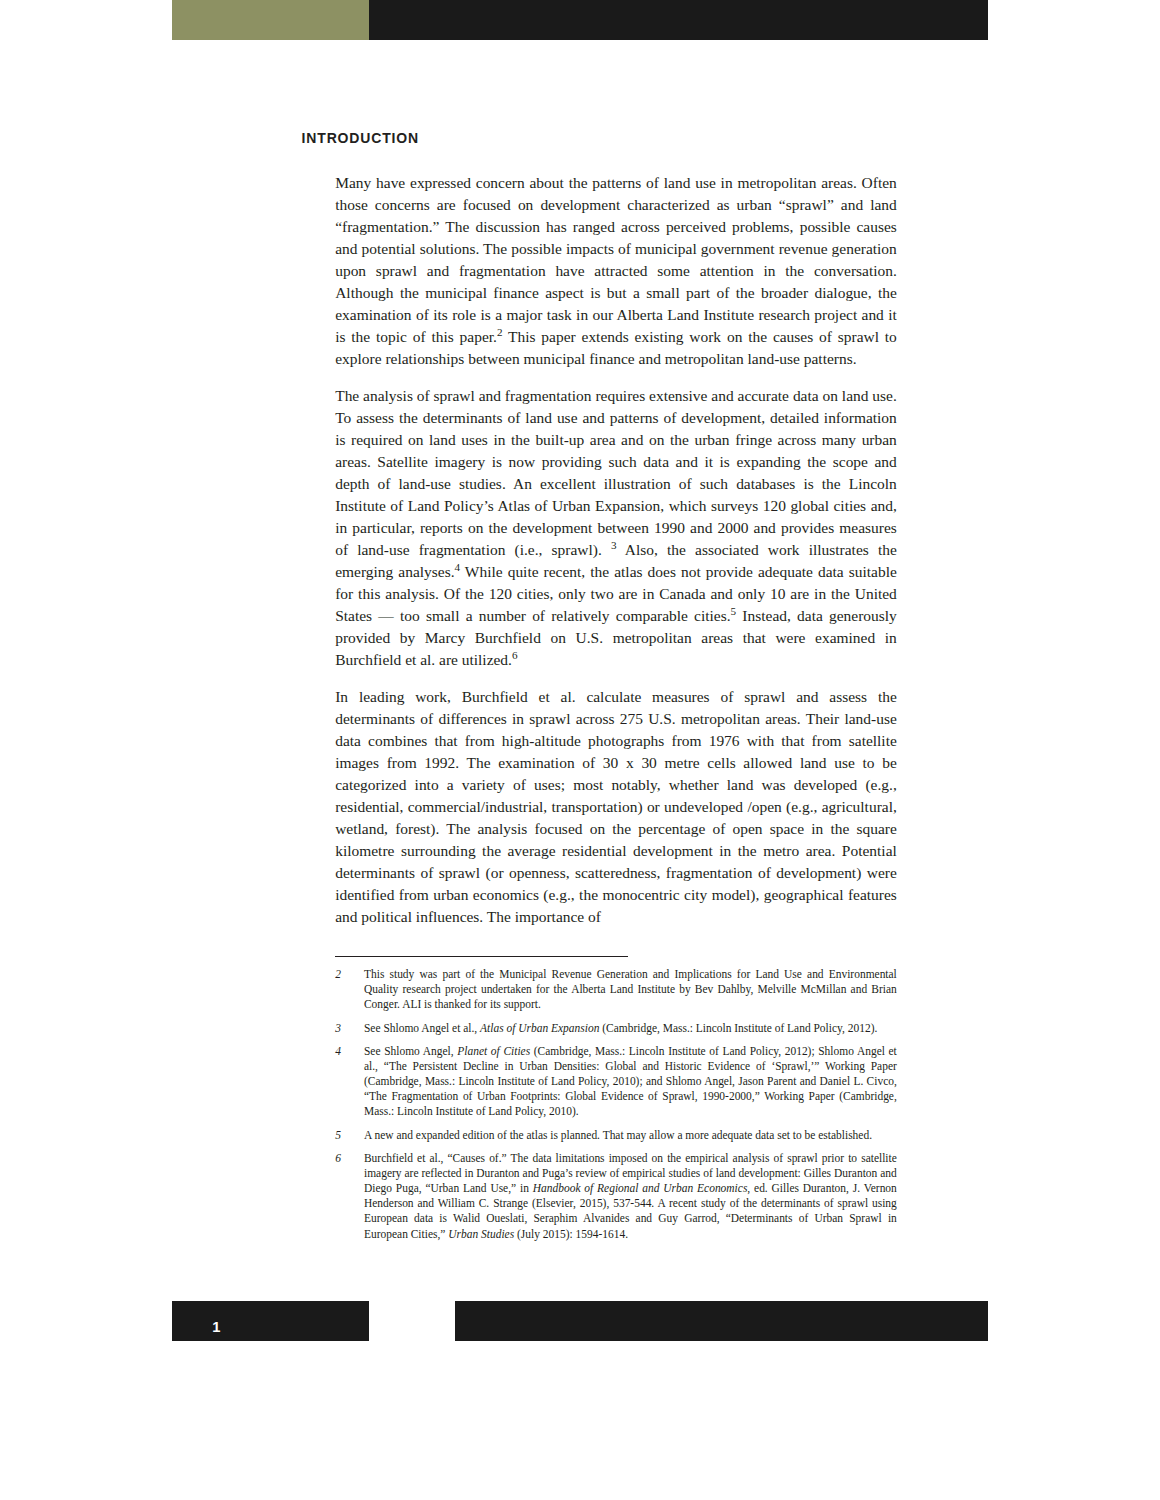INTRODUCTION
Many have expressed concern about the patterns of land use in metropolitan areas. Often those concerns are focused on development characterized as urban “sprawl” and land “fragmentation.” The discussion has ranged across perceived problems, possible causes and potential solutions. The possible impacts of municipal government revenue generation upon sprawl and fragmentation have attracted some attention in the conversation. Although the municipal finance aspect is but a small part of the broader dialogue, the examination of its role is a major task in our Alberta Land Institute research project and it is the topic of this paper.2 This paper extends existing work on the causes of sprawl to explore relationships between municipal finance and metropolitan land-use patterns.
The analysis of sprawl and fragmentation requires extensive and accurate data on land use. To assess the determinants of land use and patterns of development, detailed information is required on land uses in the built-up area and on the urban fringe across many urban areas. Satellite imagery is now providing such data and it is expanding the scope and depth of land-use studies. An excellent illustration of such databases is the Lincoln Institute of Land Policy’s Atlas of Urban Expansion, which surveys 120 global cities and, in particular, reports on the development between 1990 and 2000 and provides measures of land-use fragmentation (i.e., sprawl). 3 Also, the associated work illustrates the emerging analyses.4 While quite recent, the atlas does not provide adequate data suitable for this analysis. Of the 120 cities, only two are in Canada and only 10 are in the United States — too small a number of relatively comparable cities.5 Instead, data generously provided by Marcy Burchfield on U.S. metropolitan areas that were examined in Burchfield et al. are utilized.6
In leading work, Burchfield et al. calculate measures of sprawl and assess the determinants of differences in sprawl across 275 U.S. metropolitan areas. Their land-use data combines that from high-altitude photographs from 1976 with that from satellite images from 1992. The examination of 30 x 30 metre cells allowed land use to be categorized into a variety of uses; most notably, whether land was developed (e.g., residential, commercial/industrial, transportation) or undeveloped /open (e.g., agricultural, wetland, forest). The analysis focused on the percentage of open space in the square kilometre surrounding the average residential development in the metro area. Potential determinants of sprawl (or openness, scatteredness, fragmentation of development) were identified from urban economics (e.g., the monocentric city model), geographical features and political influences. The importance of
2
This study was part of the Municipal Revenue Generation and Implications for Land Use and Environmental Quality research project undertaken for the Alberta Land Institute by Bev Dahlby, Melville McMillan and Brian Conger. ALI is thanked for its support.
3
See Shlomo Angel et al., Atlas of Urban Expansion (Cambridge, Mass.: Lincoln Institute of Land Policy, 2012).
4
See Shlomo Angel, Planet of Cities (Cambridge, Mass.: Lincoln Institute of Land Policy, 2012); Shlomo Angel et al., “The Persistent Decline in Urban Densities: Global and Historic Evidence of ‘Sprawl,’” Working Paper (Cambridge, Mass.: Lincoln Institute of Land Policy, 2010); and Shlomo Angel, Jason Parent and Daniel L. Civco, “The Fragmentation of Urban Footprints: Global Evidence of Sprawl, 1990-2000,” Working Paper (Cambridge, Mass.: Lincoln Institute of Land Policy, 2010).
5
A new and expanded edition of the atlas is planned. That may allow a more adequate data set to be established.
6
Burchfield et al., “Causes of.” The data limitations imposed on the empirical analysis of sprawl prior to satellite imagery are reflected in Duranton and Puga’s review of empirical studies of land development: Gilles Duranton and Diego Puga, “Urban Land Use,” in Handbook of Regional and Urban Economics, ed. Gilles Duranton, J. Vernon Henderson and William C. Strange (Elsevier, 2015), 537-544. A recent study of the determinants of sprawl using European data is Walid Oueslati, Seraphim Alvanides and Guy Garrod, “Determinants of Urban Sprawl in European Cities,” Urban Studies (July 2015): 1594-1614.
1